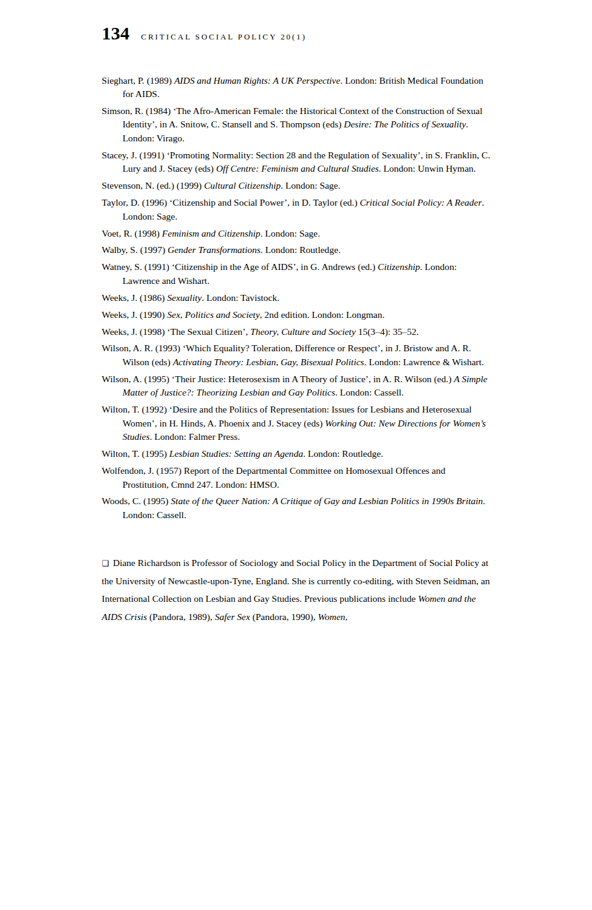134 Critical Social Policy 20(1)
Sieghart, P. (1989) AIDS and Human Rights: A UK Perspective. London: British Medical Foundation for AIDS.
Simson, R. (1984) ‘The Afro-American Female: the Historical Context of the Construction of Sexual Identity’, in A. Snitow, C. Stansell and S. Thompson (eds) Desire: The Politics of Sexuality. London: Virago.
Stacey, J. (1991) ‘Promoting Normality: Section 28 and the Regulation of Sexuality’, in S. Franklin, C. Lury and J. Stacey (eds) Off Centre: Feminism and Cultural Studies. London: Unwin Hyman.
Stevenson, N. (ed.) (1999) Cultural Citizenship. London: Sage.
Taylor, D. (1996) ‘Citizenship and Social Power’, in D. Taylor (ed.) Critical Social Policy: A Reader. London: Sage.
Voet, R. (1998) Feminism and Citizenship. London: Sage.
Walby, S. (1997) Gender Transformations. London: Routledge.
Watney, S. (1991) ‘Citizenship in the Age of AIDS’, in G. Andrews (ed.) Citizenship. London: Lawrence and Wishart.
Weeks, J. (1986) Sexuality. London: Tavistock.
Weeks, J. (1990) Sex, Politics and Society, 2nd edition. London: Longman.
Weeks, J. (1998) ‘The Sexual Citizen’, Theory, Culture and Society 15(3–4): 35–52.
Wilson, A. R. (1993) ‘Which Equality? Toleration, Difference or Respect’, in J. Bristow and A. R. Wilson (eds) Activating Theory: Lesbian, Gay, Bisexual Politics. London: Lawrence & Wishart.
Wilson, A. (1995) ‘Their Justice: Heterosexism in A Theory of Justice’, in A. R. Wilson (ed.) A Simple Matter of Justice?: Theorizing Lesbian and Gay Politics. London: Cassell.
Wilton, T. (1992) ‘Desire and the Politics of Representation: Issues for Lesbians and Heterosexual Women’, in H. Hinds, A. Phoenix and J. Stacey (eds) Working Out: New Directions for Women’s Studies. London: Falmer Press.
Wilton, T. (1995) Lesbian Studies: Setting an Agenda. London: Routledge.
Wolfendon, J. (1957) Report of the Departmental Committee on Homosexual Offences and Prostitution, Cmnd 247. London: HMSO.
Woods, C. (1995) State of the Queer Nation: A Critique of Gay and Lesbian Politics in 1990s Britain. London: Cassell.
❑Diane Richardson is Professor of Sociology and Social Policy in the Department of Social Policy at the University of Newcastle-upon-Tyne, England. She is currently co-editing, with Steven Seidman, an International Collection on Lesbian and Gay Studies. Previous publications include Women and the AIDS Crisis (Pandora, 1989), Safer Sex (Pandora, 1990), Women,